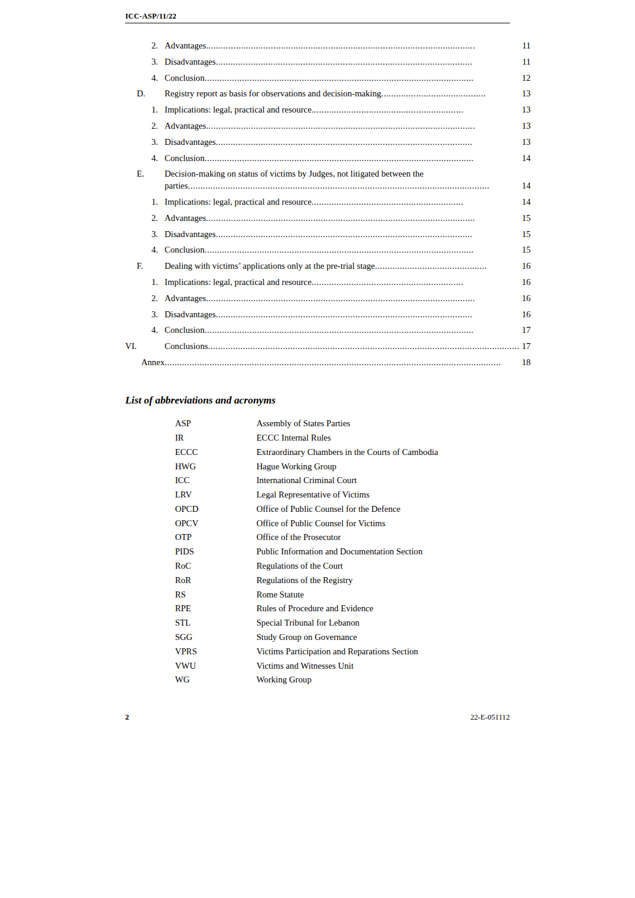ICC-ASP/11/22
| | | 2. | Advantages ............................................................................................................ 11 |
| | | 3. | Disadvantages ....................................................................................................... 11 |
| | | 4. | Conclusion ............................................................................................................ 12 |
| | D. | | Registry report as basis for observations and decision-making .......................................... 13 |
| | | 1. | Implications: legal, practical and resource ............................................................. 13 |
| | | 2. | Advantages ............................................................................................................ 13 |
| | | 3. | Disadvantages ....................................................................................................... 13 |
| | | 4. | Conclusion ............................................................................................................ 14 |
| | E. | | Decision-making on status of victims by Judges, not litigated between the parties ......................................................................................................................... 14 |
| | | 1. | Implications: legal, practical and resource ............................................................. 14 |
| | | 2. | Advantages ............................................................................................................ 15 |
| | | 3. | Disadvantages ....................................................................................................... 15 |
| | | 4. | Conclusion ............................................................................................................ 15 |
| | F. | | Dealing with victims’ applications only at the pre-trial stage ............................................. 16 |
| | | 1. | Implications: legal, practical and resource ............................................................. 16 |
| | | 2. | Advantages ............................................................................................................ 16 |
| | | 3. | Disadvantages ....................................................................................................... 16 |
| | | 4. | Conclusion ............................................................................................................ 17 |
| VI. | | Conclusions ............................................................................................................................. 17 |
| | Annex | ....................................................................................................................................... 18 |
List of abbreviations and acronyms
| ASP | Assembly of States Parties |
| IR | ECCC Internal Rules |
| ECCC | Extraordinary Chambers in the Courts of Cambodia |
| HWG | Hague Working Group |
| ICC | International Criminal Court |
| LRV | Legal Representative of Victims |
| OPCD | Office of Public Counsel for the Defence |
| OPCV | Office of Public Counsel for Victims |
| OTP | Office of the Prosecutor |
| PIDS | Public Information and Documentation Section |
| RoC | Regulations of the Court |
| RoR | Regulations of the Registry |
| RS | Rome Statute |
| RPE | Rules of Procedure and Evidence |
| STL | Special Tribunal for Lebanon |
| SGG | Study Group on Governance |
| VPRS | Victims Participation and Reparations Section |
| VWU | Victims and Witnesses Unit |
| WG | Working Group |
2 22-E-051112